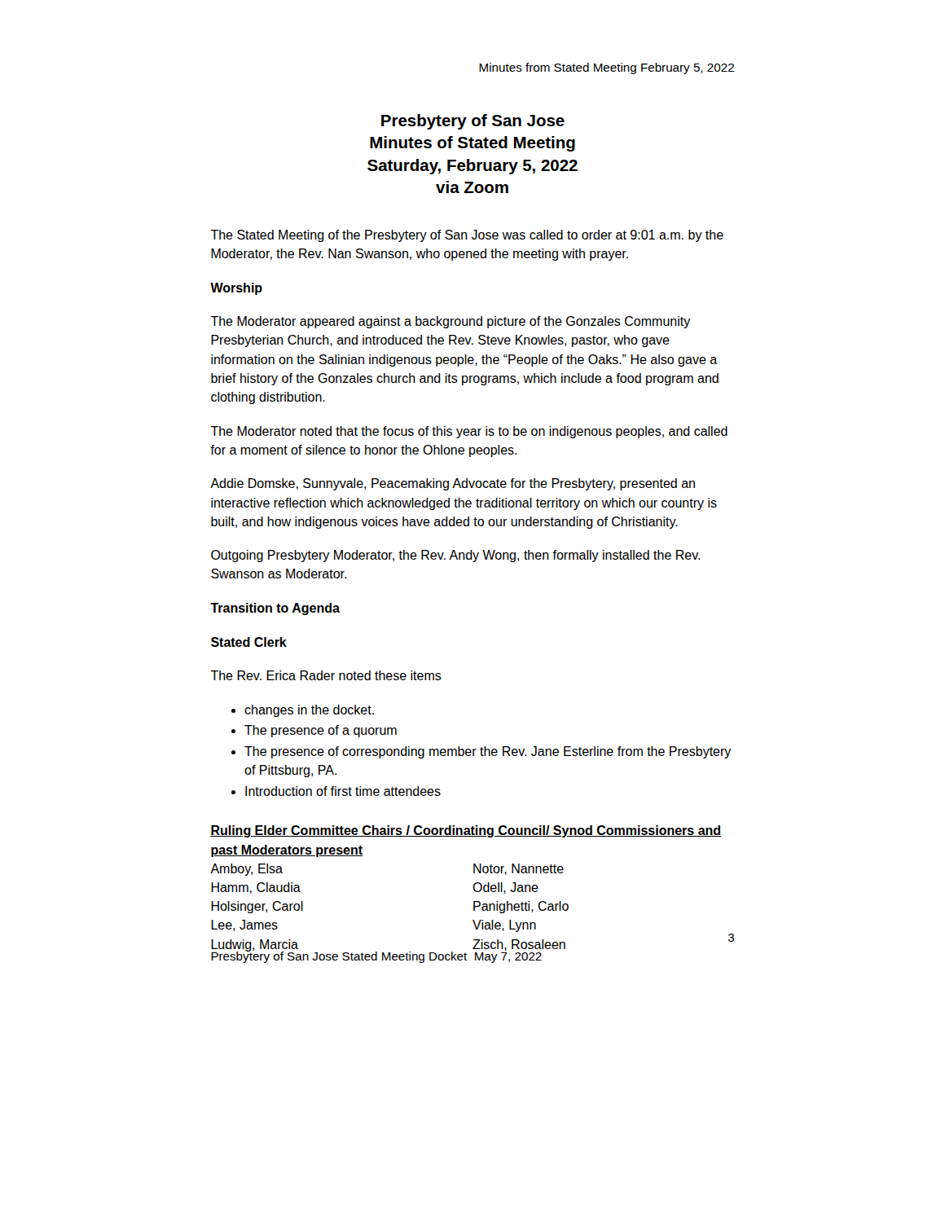Minutes from Stated Meeting February 5, 2022
Presbytery of San Jose
Minutes of Stated Meeting
Saturday, February 5, 2022
via Zoom
The Stated Meeting of the Presbytery of San Jose was called to order at 9:01 a.m. by the Moderator, the Rev. Nan Swanson, who opened the meeting with prayer.
Worship
The Moderator appeared against a background picture of the Gonzales Community Presbyterian Church, and introduced the Rev. Steve Knowles, pastor, who gave information on the Salinian indigenous people, the “People of the Oaks.” He also gave a brief history of the Gonzales church and its programs, which include a food program and clothing distribution.
The Moderator noted that the focus of this year is to be on indigenous peoples, and called for a moment of silence to honor the Ohlone peoples.
Addie Domske, Sunnyvale, Peacemaking Advocate for the Presbytery, presented an interactive reflection which acknowledged the traditional territory on which our country is built, and how indigenous voices have added to our understanding of Christianity.
Outgoing Presbytery Moderator, the Rev. Andy Wong, then formally installed the Rev. Swanson as Moderator.
Transition to Agenda
Stated Clerk
The Rev. Erica Rader noted these items
changes in the docket.
The presence of a quorum
The presence of corresponding member the Rev. Jane Esterline from the Presbytery of Pittsburg, PA.
Introduction of first time attendees
Ruling Elder Committee Chairs / Coordinating Council/ Synod Commissioners and past Moderators present
| Amboy, Elsa | Notor, Nannette |
| Hamm, Claudia | Odell, Jane |
| Holsinger, Carol | Panighetti, Carlo |
| Lee, James | Viale, Lynn |
| Ludwig, Marcia | Zisch, Rosaleen |
3
Presbytery of San Jose Stated Meeting Docket May 7, 2022